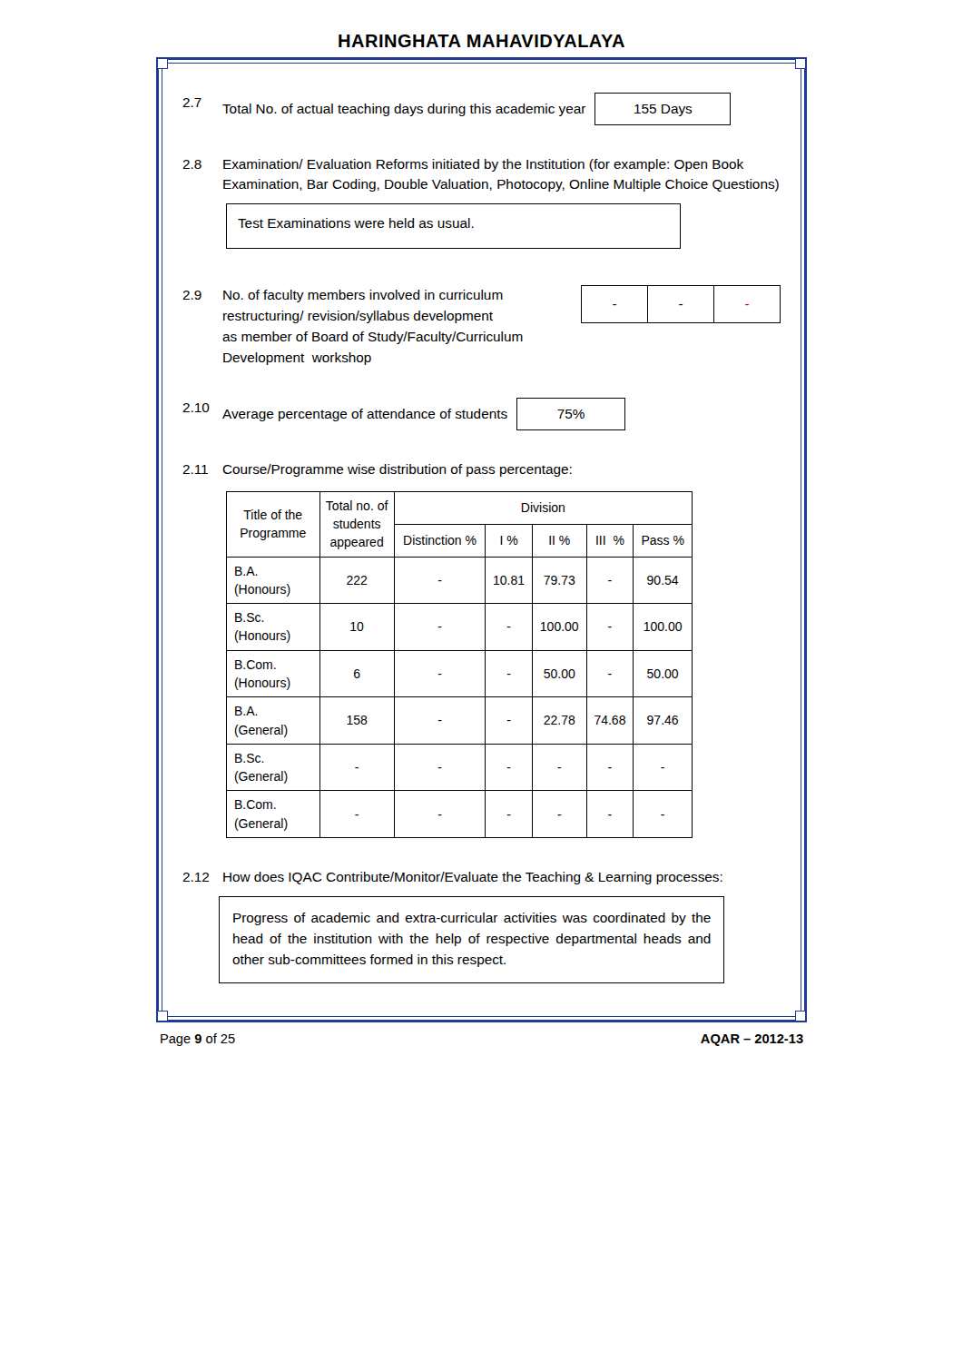HARINGHATA MAHAVIDYALAYA
2.7
Total No. of actual teaching days during this academic year 155 Days
2.8
Examination/ Evaluation Reforms initiated by the Institution (for example: Open Book Examination, Bar Coding, Double Valuation, Photocopy, Online Multiple Choice Questions)
Test Examinations were held as usual.
2.9
No. of faculty members involved in curriculum
restructuring/ revision/syllabus development
as member of Board of Study/Faculty/Curriculum Development workshop
-
-
-
2.10
Average percentage of attendance of students 75%
2.11
Course/Programme wise distribution of pass percentage:
| Title of the Programme | Total no. of students appeared | Division |
| --- | --- | --- |
| Distinction % | I % | II % | III % | Pass % |
| B.A. (Honours) | 222 | - | 10.81 | 79.73 | - | 90.54 |
| B.Sc. (Honours) | 10 | - | - | 100.00 | - | 100.00 |
| B.Com. (Honours) | 6 | - | - | 50.00 | - | 50.00 |
| B.A. (General) | 158 | - | - | 22.78 | 74.68 | 97.46 |
| B.Sc. (General) | - | - | - | - | - | - |
| B.Com. (General) | - | - | - | - | - | - |
2.12
How does IQAC Contribute/Monitor/Evaluate the Teaching & Learning processes:
Progress of academic and extra-curricular activities was coordinated by the head of the institution with the help of respective departmental heads and other sub-committees formed in this respect.
Page 9 of 25
AQAR – 2012-13